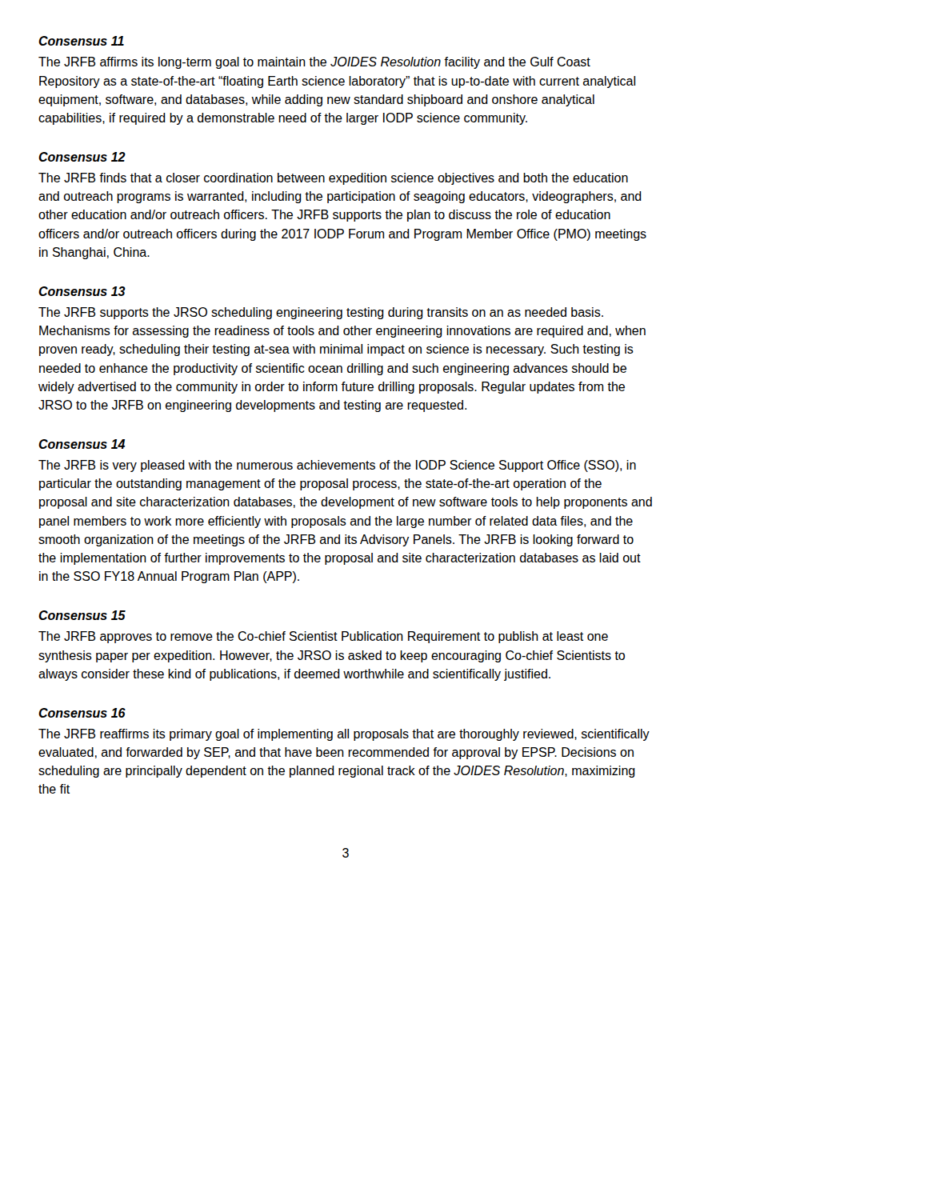Consensus 11
The JRFB affirms its long-term goal to maintain the JOIDES Resolution facility and the Gulf Coast Repository as a state-of-the-art “floating Earth science laboratory” that is up-to-date with current analytical equipment, software, and databases, while adding new standard shipboard and onshore analytical capabilities, if required by a demonstrable need of the larger IODP science community.
Consensus 12
The JRFB finds that a closer coordination between expedition science objectives and both the education and outreach programs is warranted, including the participation of seagoing educators, videographers, and other education and/or outreach officers. The JRFB supports the plan to discuss the role of education officers and/or outreach officers during the 2017 IODP Forum and Program Member Office (PMO) meetings in Shanghai, China.
Consensus 13
The JRFB supports the JRSO scheduling engineering testing during transits on an as needed basis. Mechanisms for assessing the readiness of tools and other engineering innovations are required and, when proven ready, scheduling their testing at-sea with minimal impact on science is necessary. Such testing is needed to enhance the productivity of scientific ocean drilling and such engineering advances should be widely advertised to the community in order to inform future drilling proposals. Regular updates from the JRSO to the JRFB on engineering developments and testing are requested.
Consensus 14
The JRFB is very pleased with the numerous achievements of the IODP Science Support Office (SSO), in particular the outstanding management of the proposal process, the state-of-the-art operation of the proposal and site characterization databases, the development of new software tools to help proponents and panel members to work more efficiently with proposals and the large number of related data files, and the smooth organization of the meetings of the JRFB and its Advisory Panels. The JRFB is looking forward to the implementation of further improvements to the proposal and site characterization databases as laid out in the SSO FY18 Annual Program Plan (APP).
Consensus 15
The JRFB approves to remove the Co-chief Scientist Publication Requirement to publish at least one synthesis paper per expedition. However, the JRSO is asked to keep encouraging Co-chief Scientists to always consider these kind of publications, if deemed worthwhile and scientifically justified.
Consensus 16
The JRFB reaffirms its primary goal of implementing all proposals that are thoroughly reviewed, scientifically evaluated, and forwarded by SEP, and that have been recommended for approval by EPSP. Decisions on scheduling are principally dependent on the planned regional track of the JOIDES Resolution, maximizing the fit
3